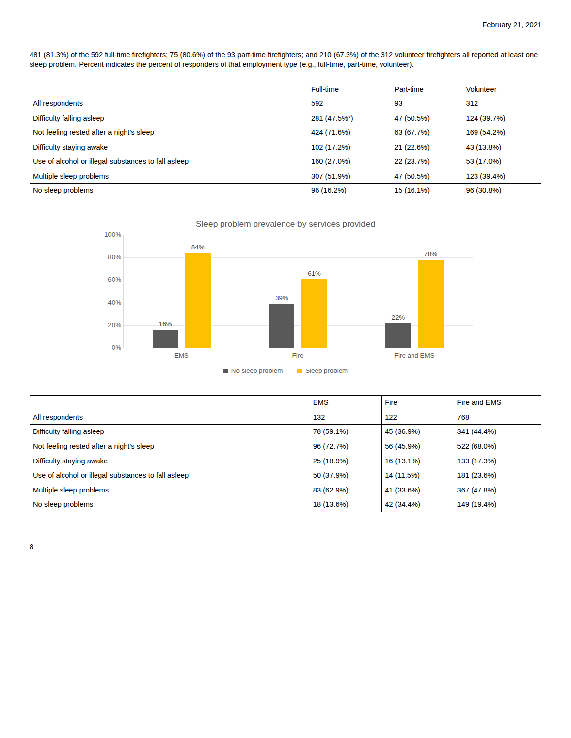February 21, 2021
481 (81.3%) of the 592 full-time firefighters; 75 (80.6%) of the 93 part-time firefighters; and 210 (67.3%) of the 312 volunteer firefighters all reported at least one sleep problem. Percent indicates the percent of responders of that employment type (e.g., full-time, part-time, volunteer).
| | Full-time | Part-time | Volunteer |
| --- | --- | --- | --- |
| All respondents | 592 | 93 | 312 |
| Difficulty falling asleep | 281 (47.5%*) | 47 (50.5%) | 124 (39.7%) |
| Not feeling rested after a night’s sleep | 424 (71.6%) | 63 (67.7%) | 169 (54.2%) |
| Difficulty staying awake | 102 (17.2%) | 21 (22.6%) | 43 (13.8%) |
| Use of alcohol or illegal substances to fall asleep | 160 (27.0%) | 22 (23.7%) | 53 (17.0%) |
| Multiple sleep problems | 307 (51.9%) | 47 (50.5%) | 123 (39.4%) |
| No sleep problems | 96 (16.2%) | 15 (16.1%) | 96 (30.8%) |
Sleep problem prevalence by services provided
100%
80%
60%
40%
20%
0%
16%
84%
39%
61%
22%
78%
EMS
Fire
Fire and EMS
No sleep problem
Sleep problem
| | EMS | Fire | Fire and EMS |
| --- | --- | --- | --- |
| All respondents | 132 | 122 | 768 |
| Difficulty falling asleep | 78 (59.1%) | 45 (36.9%) | 341 (44.4%) |
| Not feeling rested after a night’s sleep | 96 (72.7%) | 56 (45.9%) | 522 (68.0%) |
| Difficulty staying awake | 25 (18.9%) | 16 (13.1%) | 133 (17.3%) |
| Use of alcohol or illegal substances to fall asleep | 50 (37.9%) | 14 (11.5%) | 181 (23.6%) |
| Multiple sleep problems | 83 (62.9%) | 41 (33.6%) | 367 (47.8%) |
| No sleep problems | 18 (13.6%) | 42 (34.4%) | 149 (19.4%) |
8